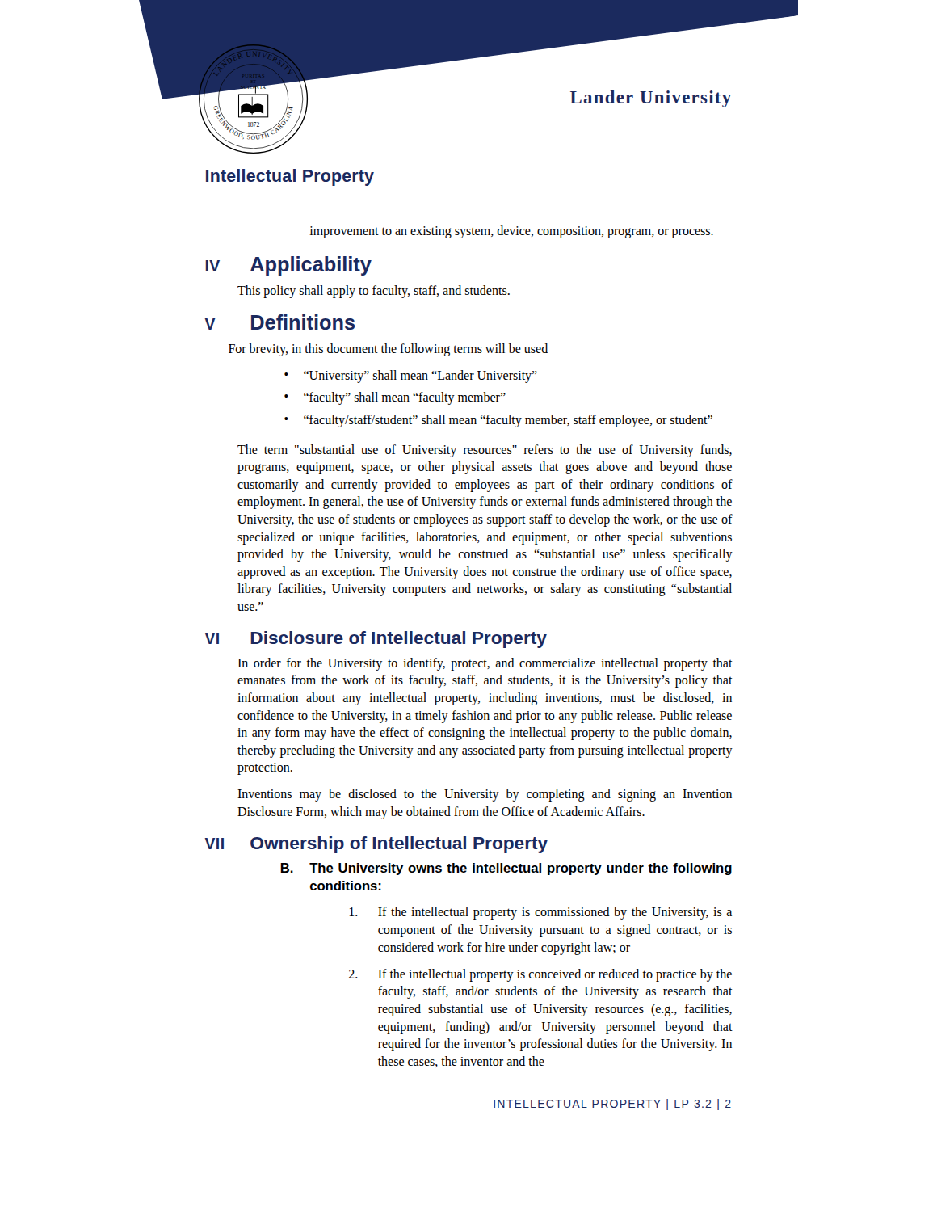LANDER UNIVERSITY GREENWOOD, SOUTH CAROLINA PURITAS ET SCIENTIA 1872
Lander University
Intellectual Property
improvement to an existing system, device, composition, program, or process.
IV Applicability
This policy shall apply to faculty, staff, and students.
V Definitions
For brevity, in this document the following terms will be used
“University” shall mean “Lander University”
“faculty” shall mean “faculty member”
“faculty/staff/student” shall mean “faculty member, staff employee, or student”
The term "substantial use of University resources" refers to the use of University funds, programs, equipment, space, or other physical assets that goes above and beyond those customarily and currently provided to employees as part of their ordinary conditions of employment. In general, the use of University funds or external funds administered through the University, the use of students or employees as support staff to develop the work, or the use of specialized or unique facilities, laboratories, and equipment, or other special subventions provided by the University, would be construed as “substantial use” unless specifically approved as an exception. The University does not construe the ordinary use of office space, library facilities, University computers and networks, or salary as constituting “substantial use.”
VI Disclosure of Intellectual Property
In order for the University to identify, protect, and commercialize intellectual property that emanates from the work of its faculty, staff, and students, it is the University’s policy that information about any intellectual property, including inventions, must be disclosed, in confidence to the University, in a timely fashion and prior to any public release. Public release in any form may have the effect of consigning the intellectual property to the public domain, thereby precluding the University and any associated party from pursuing intellectual property protection.
Inventions may be disclosed to the University by completing and signing an Invention Disclosure Form, which may be obtained from the Office of Academic Affairs.
VII Ownership of Intellectual Property
B. The University owns the intellectual property under the following conditions:
1. If the intellectual property is commissioned by the University, is a component of the University pursuant to a signed contract, or is considered work for hire under copyright law; or
2. If the intellectual property is conceived or reduced to practice by the faculty, staff, and/or students of the University as research that required substantial use of University resources (e.g., facilities, equipment, funding) and/or University personnel beyond that required for the inventor’s professional duties for the University. In these cases, the inventor and the
INTELLECTUAL PROPERTY | LP 3.2 | 2